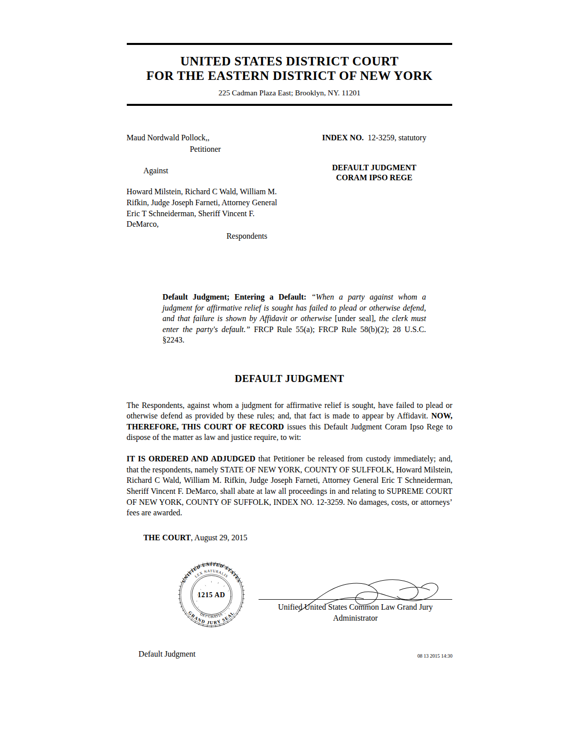UNITED STATES DISTRICT COURT
FOR THE EASTERN DISTRICT OF NEW YORK
225 Cadman Plaza East; Brooklyn, NY. 11201
| Maud Nordwald Pollock,, Petitioner Against Howard Milstein, Richard C Wald, William M. Rifkin, Judge Joseph Farneti, Attorney General Eric T Schneiderman, Sheriff Vincent F. DeMarco, Respondents | INDEX NO. 12-3259, statutory DEFAULT JUDGMENT CORAM IPSO REGE |
Default Judgment; Entering a Default: “When a party against whom a judgment for affirmative relief is sought has failed to plead or otherwise defend, and that failure is shown by Affidavit or otherwise [under seal], the clerk must enter the party's default.” FRCP Rule 55(a); FRCP Rule 58(b)(2); 28 U.S.C. §2243.
DEFAULT JUDGMENT
The Respondents, against whom a judgment for affirmative relief is sought, have failed to plead or otherwise defend as provided by these rules; and, that fact is made to appear by Affidavit. NOW, THEREFORE, THIS COURT OF RECORD issues this Default Judgment Coram Ipso Rege to dispose of the matter as law and justice require, to wit:
IT IS ORDERED AND ADJUDGED that Petitioner be released from custody immediately; and, that the respondents, namely STATE OF NEW YORK, COUNTY OF SULFFOLK, Howard Milstein, Richard C Wald, William M. Rifkin, Judge Joseph Farneti, Attorney General Eric T Schneiderman, Sheriff Vincent F. DeMarco, shall abate at law all proceedings in and relating to SUPREME COURT OF NEW YORK, COUNTY OF SUFFOLK, INDEX NO. 12-3259. No damages, costs, or attorneys’ fees are awarded.
THE COURT, August 29, 2015
UNIFIED UNITED STATES GRAND JURY SEAL LEX NATURALIS DEI GRATIA 1215 AD
Unified United States Common Law Grand Jury Administrator
Default Judgment
08 13 2015 14:30